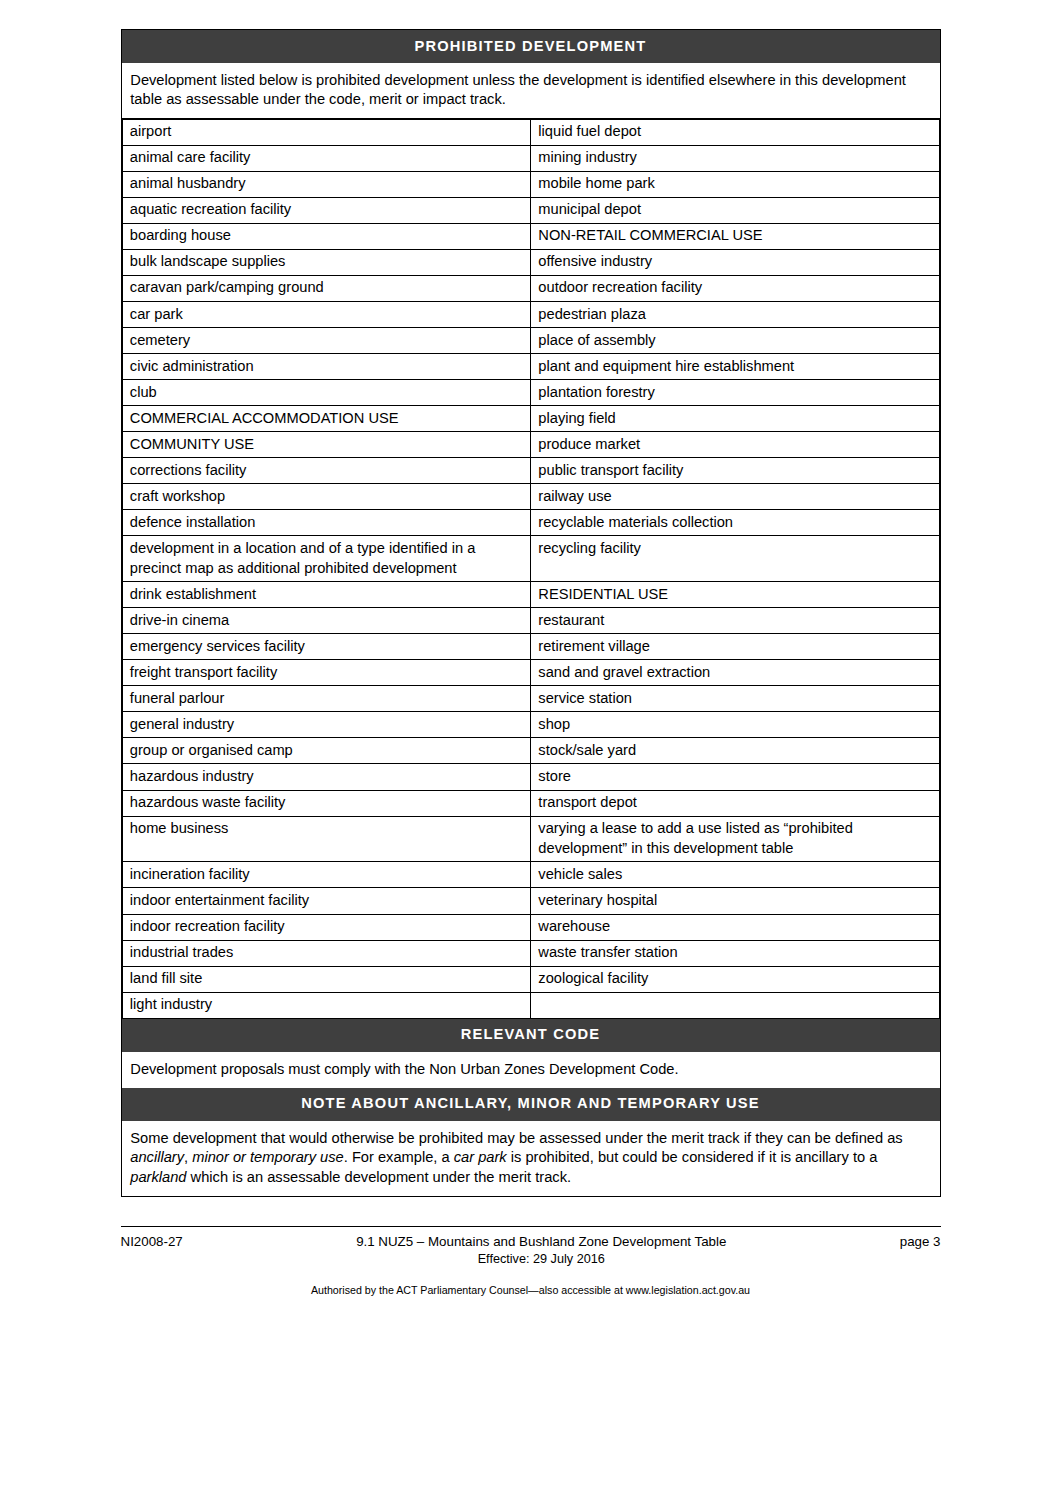PROHIBITED DEVELOPMENT
Development listed below is prohibited development unless the development is identified elsewhere in this development table as assessable under the code, merit or impact track.
| airport | liquid fuel depot |
| animal care facility | mining industry |
| animal husbandry | mobile home park |
| aquatic recreation facility | municipal depot |
| boarding house | NON-RETAIL COMMERCIAL USE |
| bulk landscape supplies | offensive industry |
| caravan park/camping ground | outdoor recreation facility |
| car park | pedestrian plaza |
| cemetery | place of assembly |
| civic administration | plant and equipment hire establishment |
| club | plantation forestry |
| COMMERCIAL ACCOMMODATION USE | playing field |
| COMMUNITY USE | produce market |
| corrections facility | public transport facility |
| craft workshop | railway use |
| defence installation | recyclable materials collection |
| development in a location and of a type identified in a precinct map as additional prohibited development | recycling facility |
| drink establishment | RESIDENTIAL USE |
| drive-in cinema | restaurant |
| emergency services facility | retirement village |
| freight transport facility | sand and gravel extraction |
| funeral parlour | service station |
| general industry | shop |
| group or organised camp | stock/sale yard |
| hazardous industry | store |
| hazardous waste facility | transport depot |
| home business | varying a lease to add a use listed as “prohibited development” in this development table |
| incineration facility | vehicle sales |
| indoor entertainment facility | veterinary hospital |
| indoor recreation facility | warehouse |
| industrial trades | waste transfer station |
| land fill site | zoological facility |
| light industry | |
RELEVANT CODE
Development proposals must comply with the Non Urban Zones Development Code.
NOTE ABOUT ANCILLARY, MINOR AND TEMPORARY USE
Some development that would otherwise be prohibited may be assessed under the merit track if they can be defined as ancillary, minor or temporary use. For example, a car park is prohibited, but could be considered if it is ancillary to a parkland which is an assessable development under the merit track.
NI2008-27
9.1 NUZ5 – Mountains and Bushland Zone Development Table
Effective: 29 July 2016
page 3
Authorised by the ACT Parliamentary Counsel—also accessible at www.legislation.act.gov.au